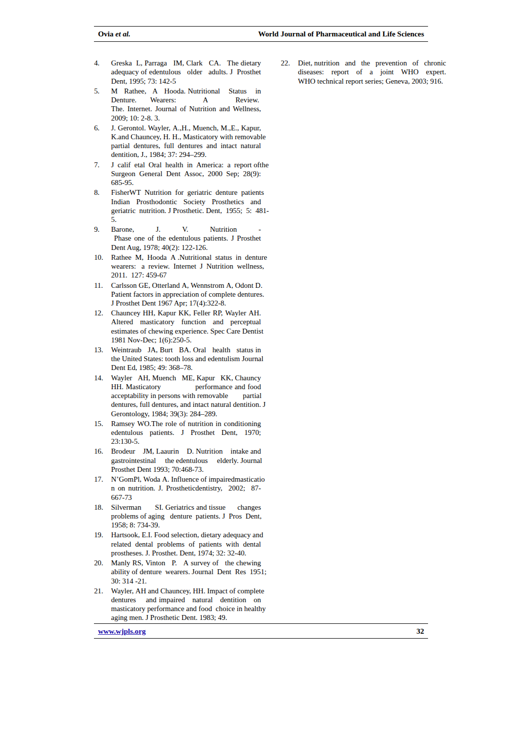Ovia et al.
World Journal of Pharmaceutical and Life Sciences
4. Greska L, Parraga IM, Clark CA. The dietary adequacy of edentulous older adults. J Prosthet Dent, 1995; 73: 142-5
5. M Rathee, A Hooda. Nutritional Status in Denture. Wearers: A Review. The. Internet. Journal of Nutrition and Wellness, 2009; 10: 2-8. 3.
6. J. Gerontol. Wayler, A.,H., Muench, M.,E., Kapur, K.and Chauncey, H. H., Masticatory with removable partial dentures, full dentures and intact natural dentition, J., 1984; 37: 294–299.
7. J calif etal Oral health in America: a report ofthe Surgeon General Dent Assoc, 2000 Sep; 28(9): 685-95.
8. FisherWT Nutrition for geriatric denture patients Indian Prosthodontic Society Prosthetics and geriatric nutrition. J Prosthetic. Dent, 1955; 5: 481-5.
9. Barone, J. V. Nutrition - Phase one of the edentulous patients. J Prosthet Dent Aug, 1978; 40(2): 122-126.
10. Rathee M, Hooda A .Nutritional status in denture wearers: a review. Internet J Nutrition wellness, 2011. 127: 459-67
11. Carlsson GE, Otterland A, Wennstrom A, Odont D. Patient factors in appreciation of complete dentures. J Prosthet Dent 1967 Apr; 17(4):322-8.
12. Chauncey HH, Kapur KK, Feller RP, Wayler AH. Altered masticatory function and perceptual estimates of chewing experience. Spec Care Dentist 1981 Nov-Dec; 1(6):250-5.
13. Weintraub JA, Burt BA. Oral health status in the United States: tooth loss and edentulism Journal Dent Ed, 1985; 49: 368–78.
14. Wayler AH, Muench ME, Kapur KK, Chauncy HH. Masticatory performance and food acceptability in persons with removable partial dentures, full dentures, and intact natural dentition. J Gerontology, 1984; 39(3): 284–289.
15. Ramsey WO.The role of nutrition in conditioning edentulous patients. J Prosthet Dent, 1970; 23:130-5.
16. Brodeur JM, Laaurin D. Nutrition intake and gastrointestinal the edentulous elderly. Journal Prosthet Dent 1993; 70:468-73.
17. N’GomPl, Woda A. Influence of impairedmasticatio n on nutrition. J. Prostheticdentistry, 2002; 87-667-73
18. Silverman SI. Geriatrics and tissue changes problems of aging denture patients. J Pros Dent, 1958; 8: 734-39.
19. Hartsook, E.I. Food selection, dietary adequacy and related dental problems of patients with dental prostheses. J. Prosthet. Dent, 1974; 32: 32-40.
20. Manly RS, Vinton P. A survey of the chewing ability of denture wearers. Journal Dent Res 1951; 30: 314 -21.
21. Wayler, AH and Chauncey, HH. Impact of complete dentures and impaired natural dentition on masticatory performance and food choice in healthy aging men. J Prosthetic Dent. 1983; 49.
22. Diet, nutrition and the prevention of chronic diseases: report of a joint WHO expert. WHO technical report series; Geneva, 2003; 916.
www.wjpls.org
32